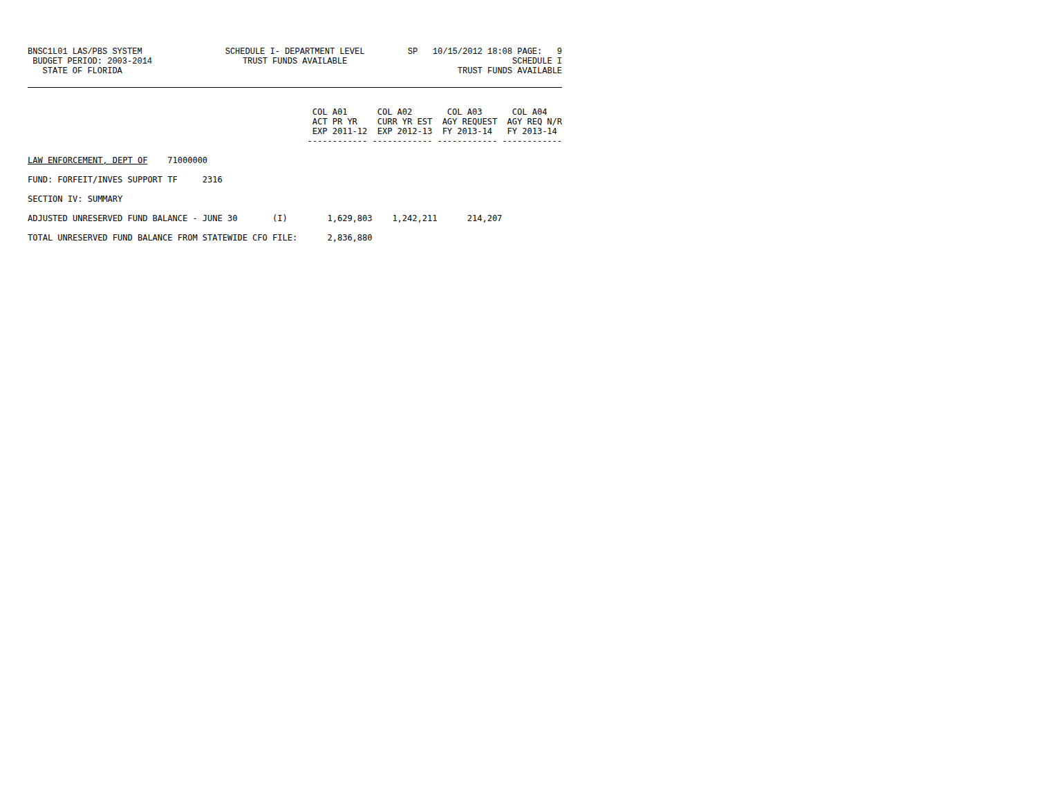BNSC1L01 LAS/PBS SYSTEM BUDGET PERIOD: 2003-2014 STATE OF FLORIDA
SCHEDULE I- DEPARTMENT LEVEL TRUST FUNDS AVAILABLE
SP 10/15/2012 18:08 PAGE: 9 SCHEDULE I TRUST FUNDS AVAILABLE
                                                         COL A01      COL A02       COL A03      COL A04
                                                         ACT PR YR    CURR YR EST  AGY REQUEST  AGY REQ N/R
                                                         EXP 2011-12  EXP 2012-13  FY 2013-14   FY 2013-14
                                                        ------------ ------------ ------------ ------------

LAW ENFORCEMENT, DEPT OF    71000000

FUND: FORFEIT/INVES SUPPORT TF     2316

SECTION IV: SUMMARY

ADJUSTED UNRESERVED FUND BALANCE - JUNE 30       (I)        1,629,803    1,242,211      214,207

TOTAL UNRESERVED FUND BALANCE FROM STATEWIDE CFO FILE:      2,836,880